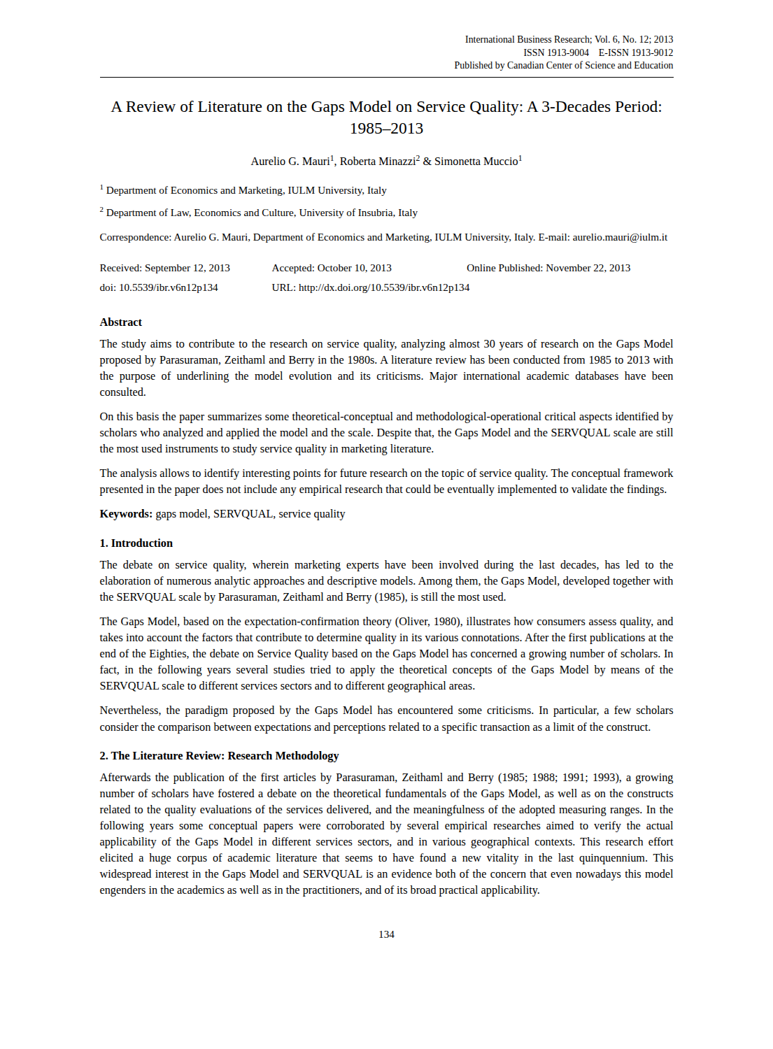International Business Research; Vol. 6, No. 12; 2013 ISSN 1913-9004 E-ISSN 1913-9012 Published by Canadian Center of Science and Education
A Review of Literature on the Gaps Model on Service Quality: A 3-Decades Period: 1985–2013
Aurelio G. Mauri1, Roberta Minazzi2 & Simonetta Muccio1
1 Department of Economics and Marketing, IULM University, Italy
2 Department of Law, Economics and Culture, University of Insubria, Italy
Correspondence: Aurelio G. Mauri, Department of Economics and Marketing, IULM University, Italy. E-mail: aurelio.mauri@iulm.it
| Received: September 12, 2013 | Accepted: October 10, 2013 | Online Published: November 22, 2013 |
| doi: 10.5539/ibr.v6n12p134 | URL: http://dx.doi.org/10.5539/ibr.v6n12p134 |
Abstract
The study aims to contribute to the research on service quality, analyzing almost 30 years of research on the Gaps Model proposed by Parasuraman, Zeithaml and Berry in the 1980s. A literature review has been conducted from 1985 to 2013 with the purpose of underlining the model evolution and its criticisms. Major international academic databases have been consulted.
On this basis the paper summarizes some theoretical-conceptual and methodological-operational critical aspects identified by scholars who analyzed and applied the model and the scale. Despite that, the Gaps Model and the SERVQUAL scale are still the most used instruments to study service quality in marketing literature.
The analysis allows to identify interesting points for future research on the topic of service quality. The conceptual framework presented in the paper does not include any empirical research that could be eventually implemented to validate the findings.
Keywords: gaps model, SERVQUAL, service quality
1. Introduction
The debate on service quality, wherein marketing experts have been involved during the last decades, has led to the elaboration of numerous analytic approaches and descriptive models. Among them, the Gaps Model, developed together with the SERVQUAL scale by Parasuraman, Zeithaml and Berry (1985), is still the most used.
The Gaps Model, based on the expectation-confirmation theory (Oliver, 1980), illustrates how consumers assess quality, and takes into account the factors that contribute to determine quality in its various connotations. After the first publications at the end of the Eighties, the debate on Service Quality based on the Gaps Model has concerned a growing number of scholars. In fact, in the following years several studies tried to apply the theoretical concepts of the Gaps Model by means of the SERVQUAL scale to different services sectors and to different geographical areas.
Nevertheless, the paradigm proposed by the Gaps Model has encountered some criticisms. In particular, a few scholars consider the comparison between expectations and perceptions related to a specific transaction as a limit of the construct.
2. The Literature Review: Research Methodology
Afterwards the publication of the first articles by Parasuraman, Zeithaml and Berry (1985; 1988; 1991; 1993), a growing number of scholars have fostered a debate on the theoretical fundamentals of the Gaps Model, as well as on the constructs related to the quality evaluations of the services delivered, and the meaningfulness of the adopted measuring ranges. In the following years some conceptual papers were corroborated by several empirical researches aimed to verify the actual applicability of the Gaps Model in different services sectors, and in various geographical contexts. This research effort elicited a huge corpus of academic literature that seems to have found a new vitality in the last quinquennium. This widespread interest in the Gaps Model and SERVQUAL is an evidence both of the concern that even nowadays this model engenders in the academics as well as in the practitioners, and of its broad practical applicability.
134